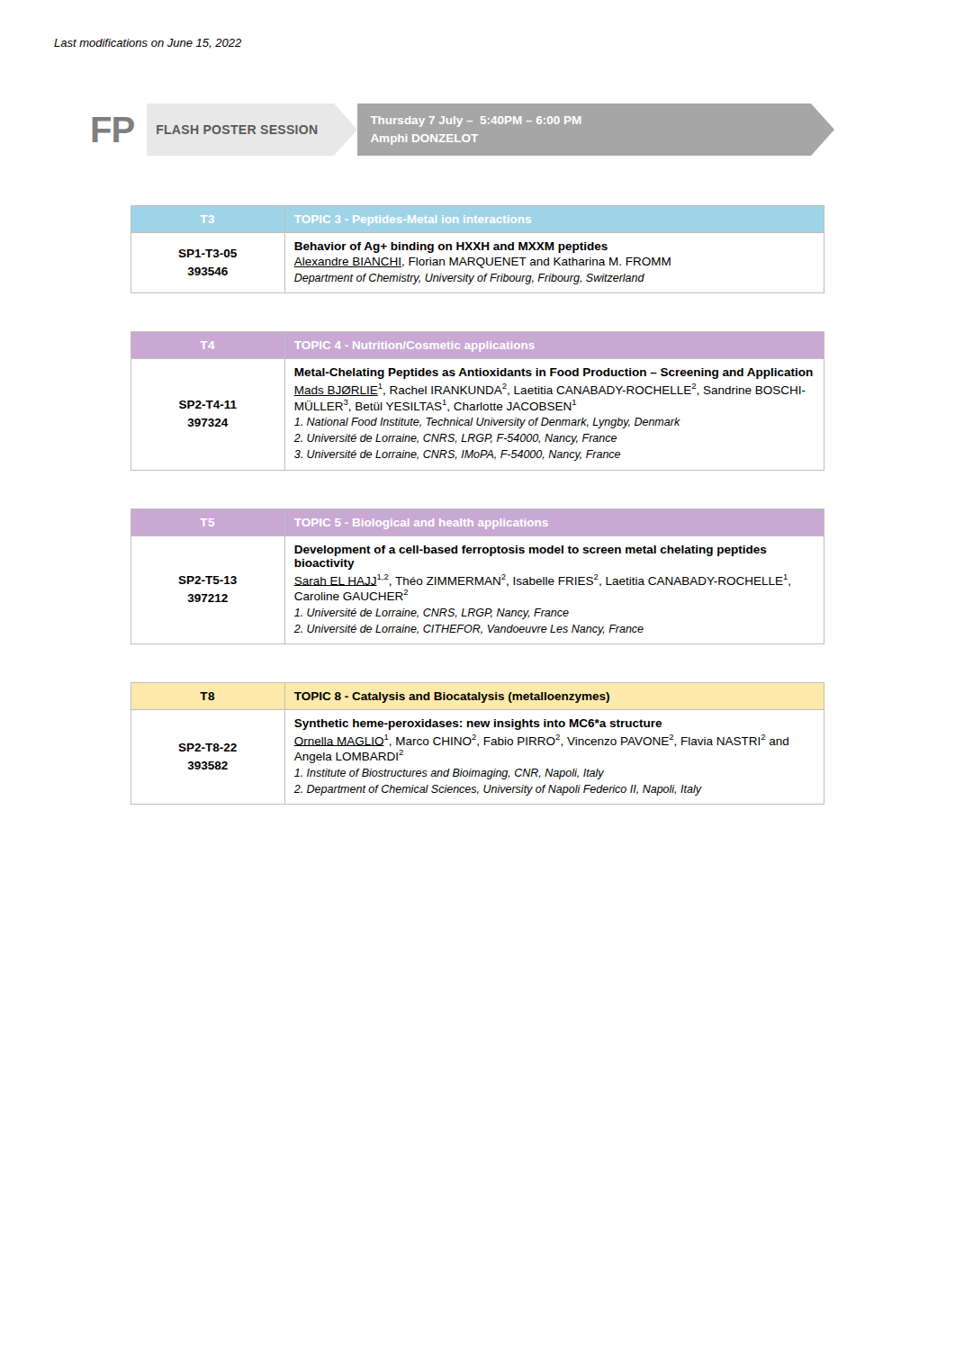Last modifications on June 15, 2022
FP
FLASH POSTER SESSION
Thursday 7 July – 5:40PM – 6:00 PM
Amphi DONZELOT
| T3 | TOPIC 3 - Peptides-Metal ion interactions |
| SP1-T3-05 393546 | Behavior of Ag+ binding on HXXH and MXXM peptides Alexandre BIANCHI , Florian MARQUENET and Katharina M. FROMM Department of Chemistry, University of Fribourg, Fribourg, Switzerland |
| T4 | TOPIC 4 - Nutrition/Cosmetic applications |
| SP2-T4-11 397324 | Metal-Chelating Peptides as Antioxidants in Food Production – Screening and Application Mads BJØRLIE 1 , Rachel IRANKUNDA 2 , Laetitia CANABADY-ROCHELLE 2 , Sandrine BOSCHI-MÜLLER 3 , Betül YESILTAS 1 , Charlotte JACOBSEN 1 1. National Food Institute, Technical University of Denmark, Lyngby, Denmark 2. Université de Lorraine, CNRS, LRGP, F-54000, Nancy, France 3. Université de Lorraine, CNRS, IMoPA, F-54000, Nancy, France |
| T5 | TOPIC 5 - Biological and health applications |
| SP2-T5-13 397212 | Development of a cell-based ferroptosis model to screen metal chelating peptides bioactivity Sarah EL HAJJ 1,2 , Théo ZIMMERMAN 2 , Isabelle FRIES 2 , Laetitia CANABADY-ROCHELLE 1 , Caroline GAUCHER 2 1. Université de Lorraine, CNRS, LRGP, Nancy, France 2. Université de Lorraine, CITHEFOR, Vandoeuvre Les Nancy, France |
| T8 | TOPIC 8 - Catalysis and Biocatalysis (metalloenzymes) |
| SP2-T8-22 393582 | Synthetic heme-peroxidases: new insights into MC6*a structure Ornella MAGLIO 1 , Marco CHINO 2 , Fabio PIRRO 2 , Vincenzo PAVONE 2 , Flavia NASTRI 2 and Angela LOMBARDI 2 1. Institute of Biostructures and Bioimaging, CNR, Napoli, Italy 2. Department of Chemical Sciences, University of Napoli Federico II, Napoli, Italy |